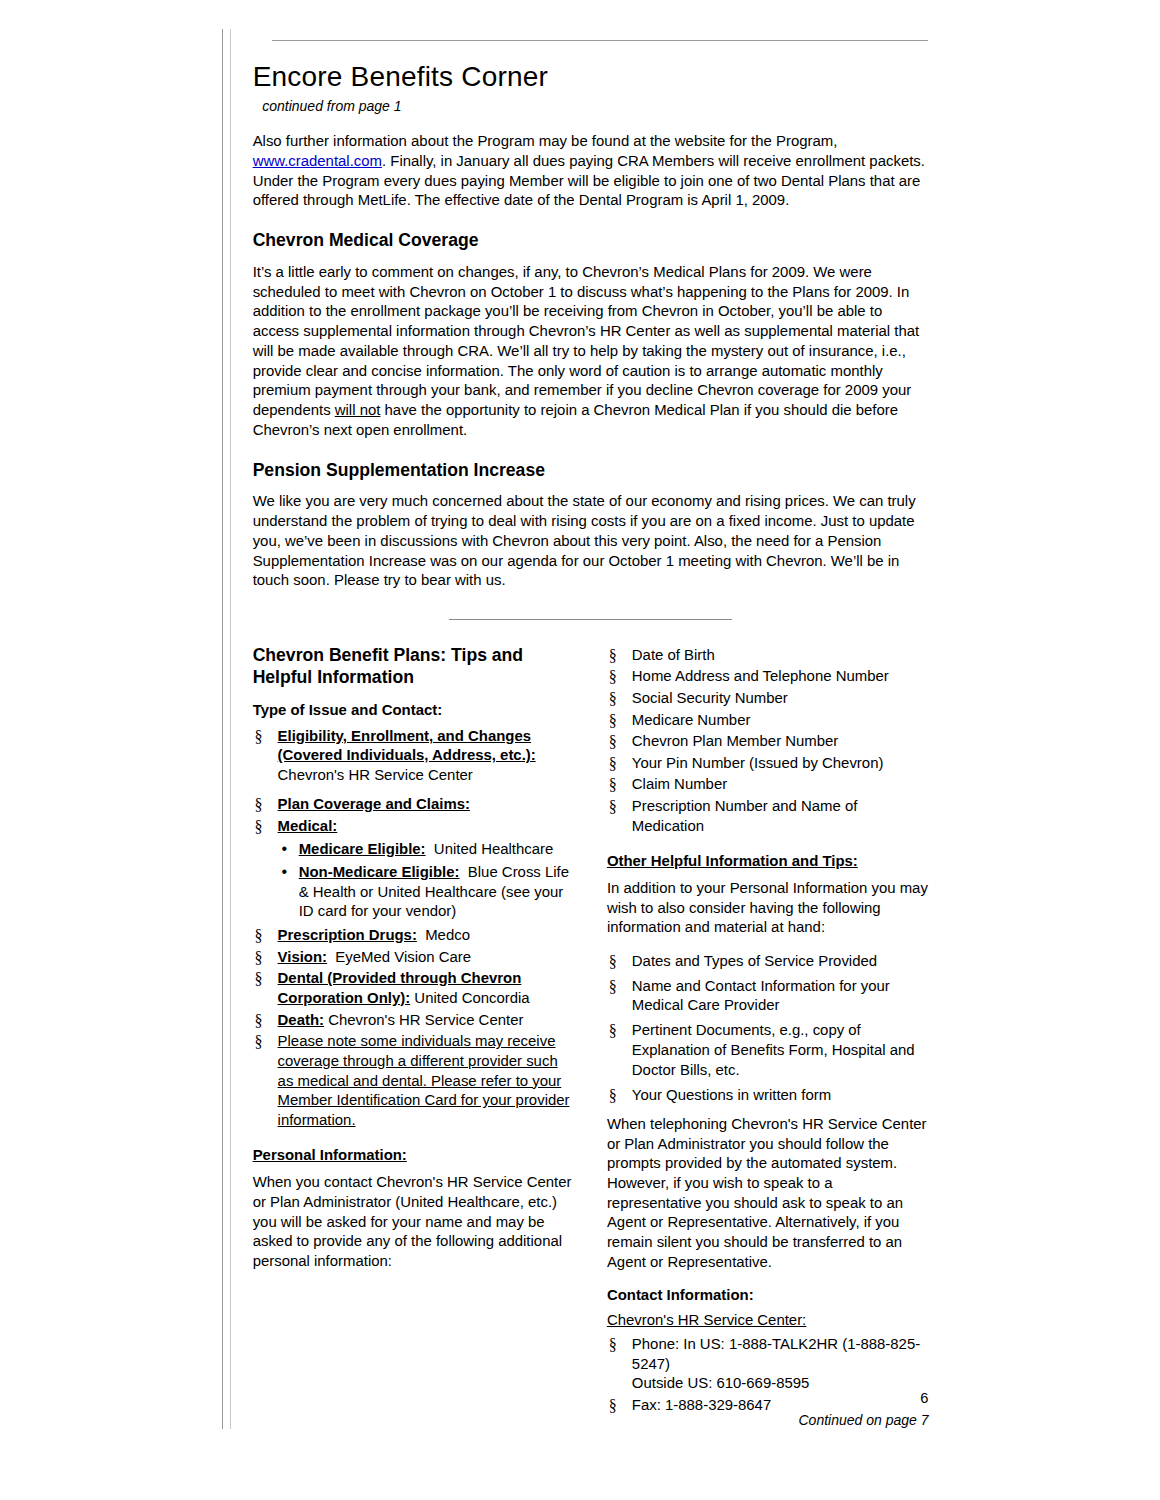Encore Benefits Corner
continued from page 1
Also further information about the Program may be found at the website for the Program, www.cradental.com. Finally, in January all dues paying CRA Members will receive enrollment packets. Under the Program every dues paying Member will be eligible to join one of two Dental Plans that are offered through MetLife. The effective date of the Dental Program is April 1, 2009.
Chevron Medical Coverage
It’s a little early to comment on changes, if any, to Chevron’s Medical Plans for 2009. We were scheduled to meet with Chevron on October 1 to discuss what’s happening to the Plans for 2009. In addition to the enrollment package you’ll be receiving from Chevron in October, you’ll be able to access supplemental information through Chevron’s HR Center as well as supplemental material that will be made available through CRA. We’ll all try to help by taking the mystery out of insurance, i.e., provide clear and concise information. The only word of caution is to arrange automatic monthly premium payment through your bank, and remember if you decline Chevron coverage for 2009 your dependents will not have the opportunity to rejoin a Chevron Medical Plan if you should die before Chevron’s next open enrollment.
Pension Supplementation Increase
We like you are very much concerned about the state of our economy and rising prices. We can truly understand the problem of trying to deal with rising costs if you are on a fixed income. Just to update you, we’ve been in discussions with Chevron about this very point. Also, the need for a Pension Supplementation Increase was on our agenda for our October 1 meeting with Chevron. We’ll be in touch soon. Please try to bear with us.
Chevron Benefit Plans: Tips and Helpful Information
Type of Issue and Contact:
Eligibility, Enrollment, and Changes (Covered Individuals, Address, etc.):
Chevron's HR Service Center
Plan Coverage and Claims:
Medical:
Medicare Eligible: United Healthcare
Non-Medicare Eligible: Blue Cross Life & Health or United Healthcare (see your ID card for your vendor)
Prescription Drugs: Medco
Vision: EyeMed Vision Care
Dental (Provided through Chevron Corporation Only): United Concordia
Death: Chevron's HR Service Center
Please note some individuals may receive coverage through a different provider such as medical and dental. Please refer to your Member Identification Card for your provider information.
Personal Information:
When you contact Chevron's HR Service Center or Plan Administrator (United Healthcare, etc.) you will be asked for your name and may be asked to provide any of the following additional personal information:
Date of Birth
Home Address and Telephone Number
Social Security Number
Medicare Number
Chevron Plan Member Number
Your Pin Number (Issued by Chevron)
Claim Number
Prescription Number and Name of Medication
Other Helpful Information and Tips:
In addition to your Personal Information you may wish to also consider having the following information and material at hand:
Dates and Types of Service Provided
Name and Contact Information for your Medical Care Provider
Pertinent Documents, e.g., copy of Explanation of Benefits Form, Hospital and Doctor Bills, etc.
Your Questions in written form
When telephoning Chevron's HR Service Center or Plan Administrator you should follow the prompts provided by the automated system. However, if you wish to speak to a representative you should ask to speak to an Agent or Representative. Alternatively, if you remain silent you should be transferred to an Agent or Representative.
Contact Information:
Chevron's HR Service Center:
Phone: In US: 1-888-TALK2HR (1-888-825-5247)
Outside US: 610-669-8595
Fax: 1-888-329-8647
6
Continued on page 7